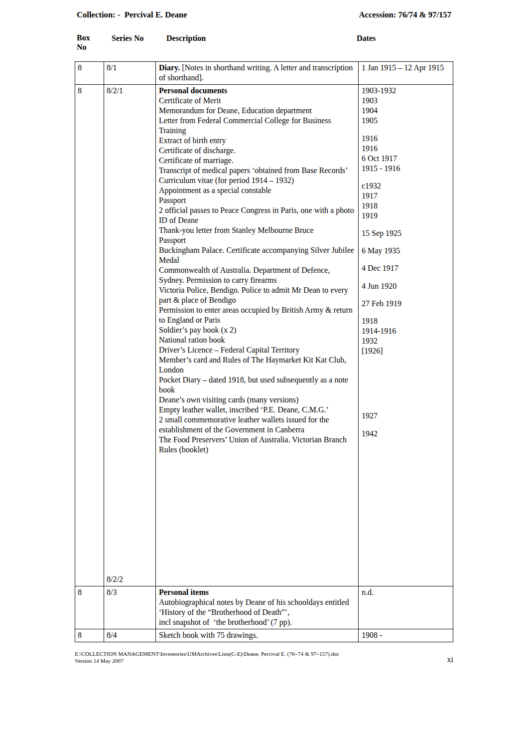Collection: - Percival E. Deane
Accession: 76/74 & 97/157
Box
No Series No Description Dates
| 8 | 8/1 | Diary. [Notes in shorthand writing. A letter and transcription of shorthand]. | 1 Jan 1915 – 12 Apr 1915 |
| 8 | 8/2/1 8/2/2 | Personal documents Certificate of Merit Memorandum for Deane, Education department Letter from Federal Commercial College for Business Training Extract of birth entry Certificate of discharge. Certificate of marriage. Transcript of medical papers ‘obtained from Base Records’ Curriculum vitae (for period 1914 – 1932) Appointment as a special constable Passport 2 official passes to Peace Congress in Paris, one with a photo ID of Deane Thank-you letter from Stanley Melbourne Bruce Passport Buckingham Palace. Certificate accompanying Silver Jubilee Medal Commonwealth of Australia. Department of Defence, Sydney. Permission to carry firearms Victoria Police, Bendigo. Police to admit Mr Dean to every part & place of Bendigo Permission to enter areas occupied by British Army & return to England or Paris Soldier’s pay book (x 2) National ration book Driver’s Licence – Federal Capital Territory Member’s card and Rules of The Haymarket Kit Kat Club, London Pocket Diary – dated 1918, but used subsequently as a note book Deane’s own visiting cards (many versions) Empty leather wallet, inscribed ‘P.E. Deane, C.M.G.’ 2 small commemorative leather wallets issued for the establishment of the Government in Canberra The Food Preservers’ Union of Australia. Victorian Branch Rules (booklet) | 1903-1932 1903 1904 1905 1916 1916 6 Oct 1917 1915 - 1916 c1932 1917 1918 1919 15 Sep 1925 6 May 1935 4 Dec 1917 4 Jun 1920 27 Feb 1919 1918 1914-1916 1932 [1926] 1927 1942 |
| 8 | 8/3 | Personal items Autobiographical notes by Deane of his schooldays entitled ‘History of the “Brotherhood of Death”’, incl snapshot of ‘the brotherhood’ (7 pp). | n.d. |
| 8 | 8/4 | Sketch book with 75 drawings. | 1908 - |
E:\COLLECTION MANAGEMENT\Inventories\UMArchives\Lists(C-E)\Deane, Percival E. (76~74 & 97~157).doc
Version 14 May 2007
xi